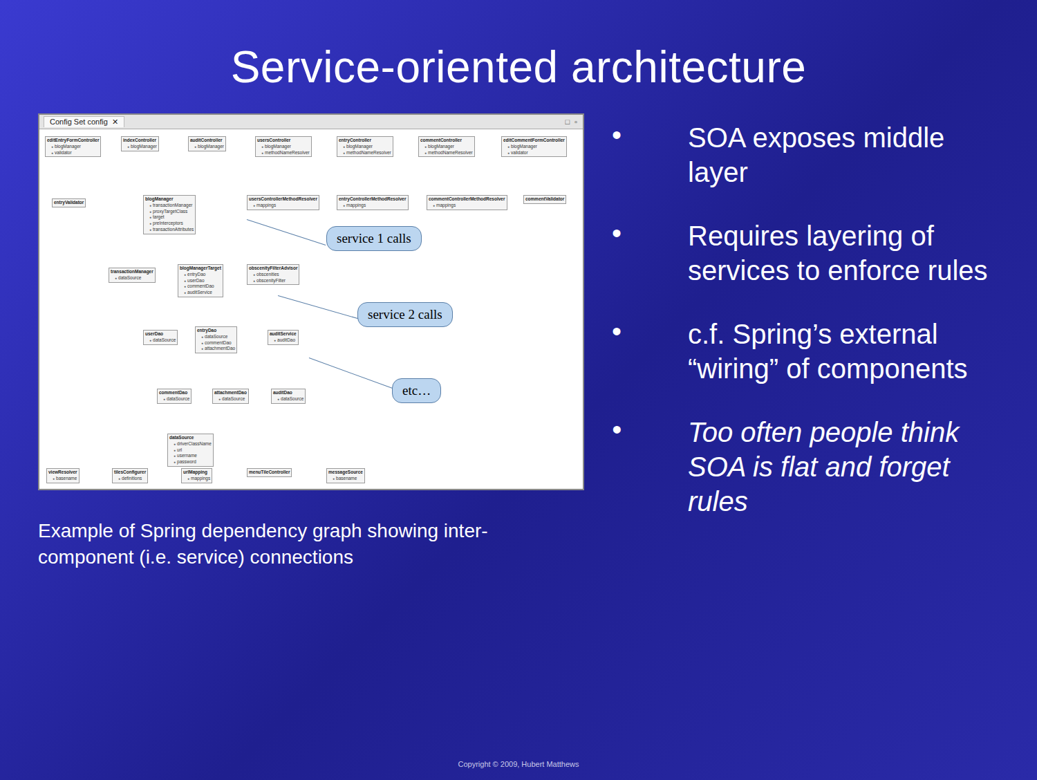Service-oriented architecture
Config Set config ✕ □ ▫
editEntryFormController
blogManager
validator
indexController
blogManager
auditController
blogManager
usersController
blogManager
methodNameResolver
entryController
blogManager
methodNameResolver
commentController
blogManager
methodNameResolver
editCommentFormController
blogManager
validator
entryValidator
blogManager
transactionManager
proxyTargetClass
target
preInterceptors
transactionAttributes
usersControllerMethodResolver
mappings
entryControllerMethodResolver
mappings
commentControllerMethodResolver
mappings
commentValidator
transactionManager
dataSource
blogManagerTarget
entryDao
userDao
commentDao
auditService
obscenityFilterAdvisor
obscenities
obscenityFilter
userDao
dataSource
entryDao
dataSource
commentDao
attachmentDao
auditService
auditDao
commentDao
dataSource
attachmentDao
dataSource
auditDao
dataSource
dataSource
driverClassName
url
username
password
viewResolver
basename
tilesConfigurer
definitions
urlMapping
mappings
menuTileController
messageSource
basename
service 1 calls
service 2 calls
etc…
Example of Spring dependency graph showing inter-component (i.e. service) connections
SOA exposes middle layer
Requires layering of services to enforce rules
c.f. Spring’s external “wiring” of components
Too often people think SOA is flat and forget rules
Copyright © 2009, Hubert Matthews